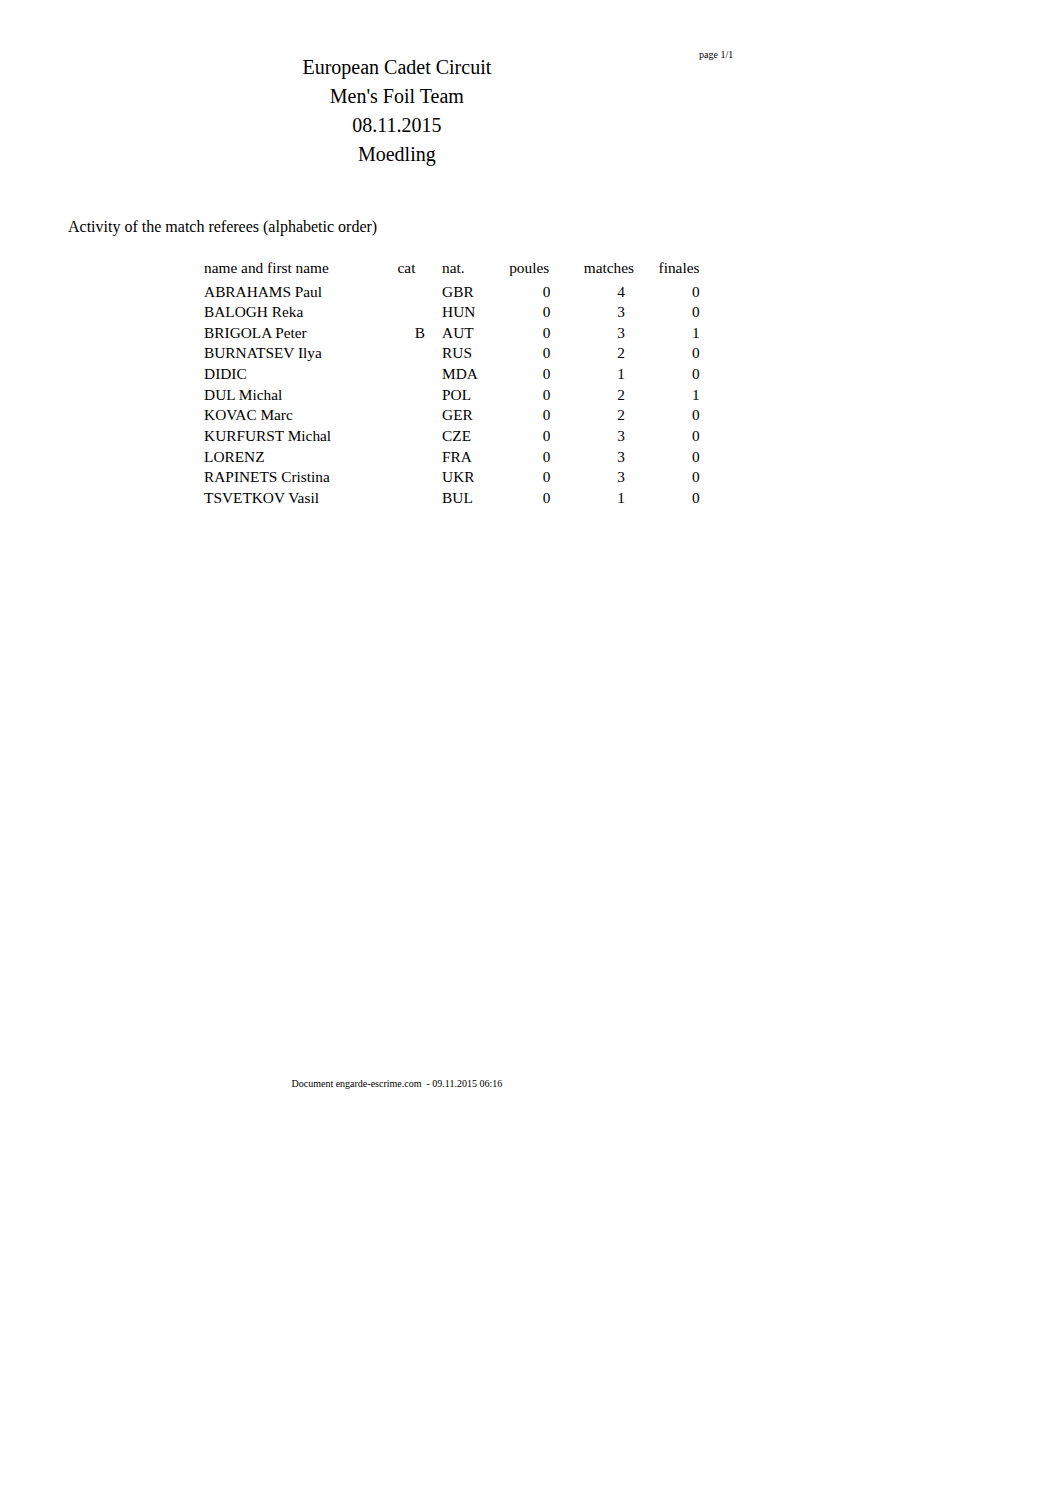page 1/1
European Cadet Circuit
Men's Foil Team
08.11.2015
Moedling
Activity of the match referees (alphabetic order)
| name and first name | cat | nat. | poules | matches | finales |
| --- | --- | --- | --- | --- | --- |
| ABRAHAMS Paul | | GBR | 0 | 4 | 0 |
| BALOGH Reka | | HUN | 0 | 3 | 0 |
| BRIGOLA Peter | B | AUT | 0 | 3 | 1 |
| BURNATSEV Ilya | | RUS | 0 | 2 | 0 |
| DIDIC | | MDA | 0 | 1 | 0 |
| DUL Michal | | POL | 0 | 2 | 1 |
| KOVAC Marc | | GER | 0 | 2 | 0 |
| KURFURST Michal | | CZE | 0 | 3 | 0 |
| LORENZ | | FRA | 0 | 3 | 0 |
| RAPINETS Cristina | | UKR | 0 | 3 | 0 |
| TSVETKOV Vasil | | BUL | 0 | 1 | 0 |
Document engarde-escrime.com - 09.11.2015 06:16